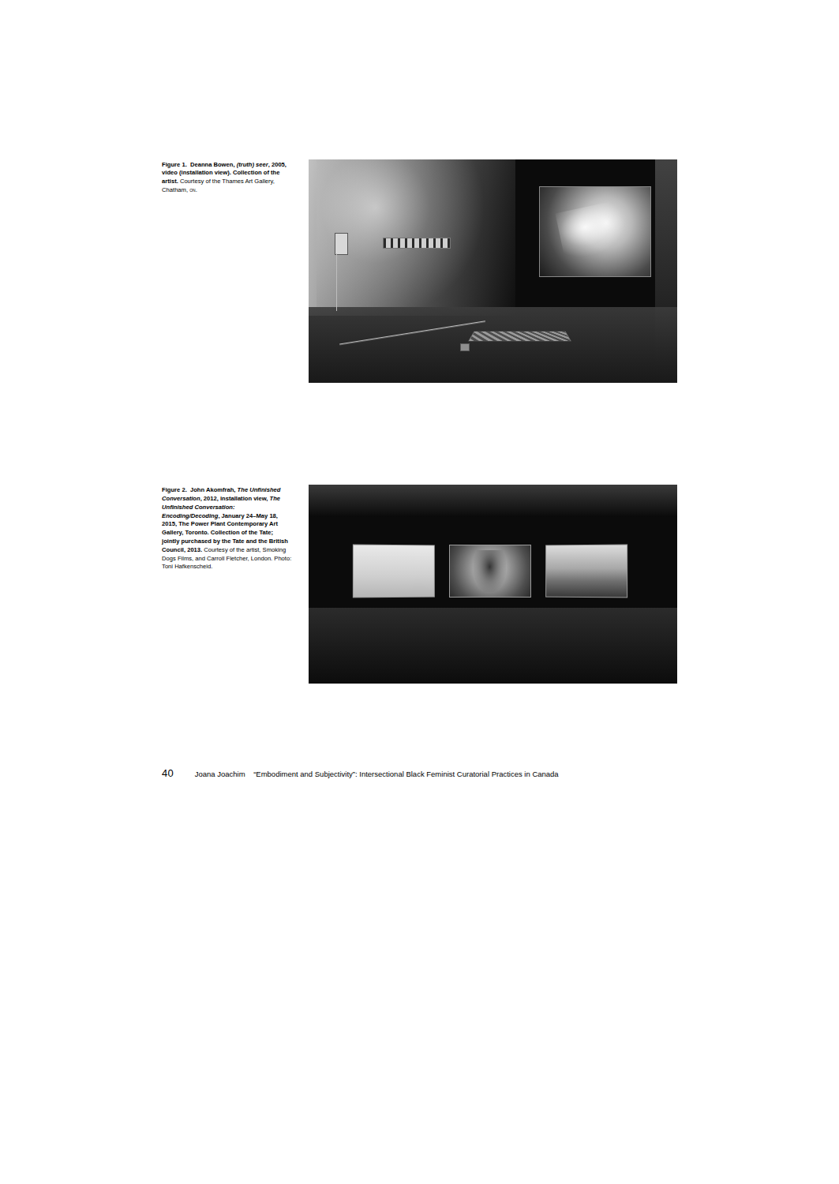Figure 1. Deanna Bowen, (truth) seer, 2005, video (installation view). Collection of the artist. Courtesy of the Thames Art Gallery, Chatham, on.
Figure 2. John Akomfrah, The Unfinished Conversation, 2012, installation view, The Unfinished Conversation: Encoding/Decoding, January 24–May 18, 2015, The Power Plant Contemporary Art Gallery, Toronto. Collection of the Tate; jointly purchased by the Tate and the British Council, 2013. Courtesy of the artist, Smoking Dogs Films, and Carroll Fletcher, London. Photo: Toni Hafkenscheid.
40
Joana Joachim “Embodiment and Subjectivity”: Intersectional Black Feminist Curatorial Practices in Canada